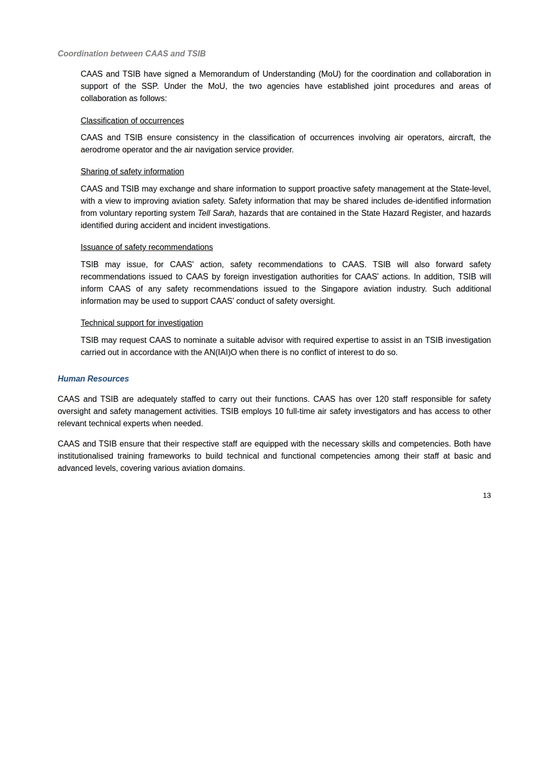Coordination between CAAS and TSIB
CAAS and TSIB have signed a Memorandum of Understanding (MoU) for the coordination and collaboration in support of the SSP. Under the MoU, the two agencies have established joint procedures and areas of collaboration as follows:
Classification of occurrences
CAAS and TSIB ensure consistency in the classification of occurrences involving air operators, aircraft, the aerodrome operator and the air navigation service provider.
Sharing of safety information
CAAS and TSIB may exchange and share information to support proactive safety management at the State-level, with a view to improving aviation safety. Safety information that may be shared includes de-identified information from voluntary reporting system Tell Sarah, hazards that are contained in the State Hazard Register, and hazards identified during accident and incident investigations.
Issuance of safety recommendations
TSIB may issue, for CAAS' action, safety recommendations to CAAS. TSIB will also forward safety recommendations issued to CAAS by foreign investigation authorities for CAAS' actions. In addition, TSIB will inform CAAS of any safety recommendations issued to the Singapore aviation industry. Such additional information may be used to support CAAS' conduct of safety oversight.
Technical support for investigation
TSIB may request CAAS to nominate a suitable advisor with required expertise to assist in an TSIB investigation carried out in accordance with the AN(IAI)O when there is no conflict of interest to do so.
Human Resources
CAAS and TSIB are adequately staffed to carry out their functions. CAAS has over 120 staff responsible for safety oversight and safety management activities. TSIB employs 10 full-time air safety investigators and has access to other relevant technical experts when needed.
CAAS and TSIB ensure that their respective staff are equipped with the necessary skills and competencies. Both have institutionalised training frameworks to build technical and functional competencies among their staff at basic and advanced levels, covering various aviation domains.
13